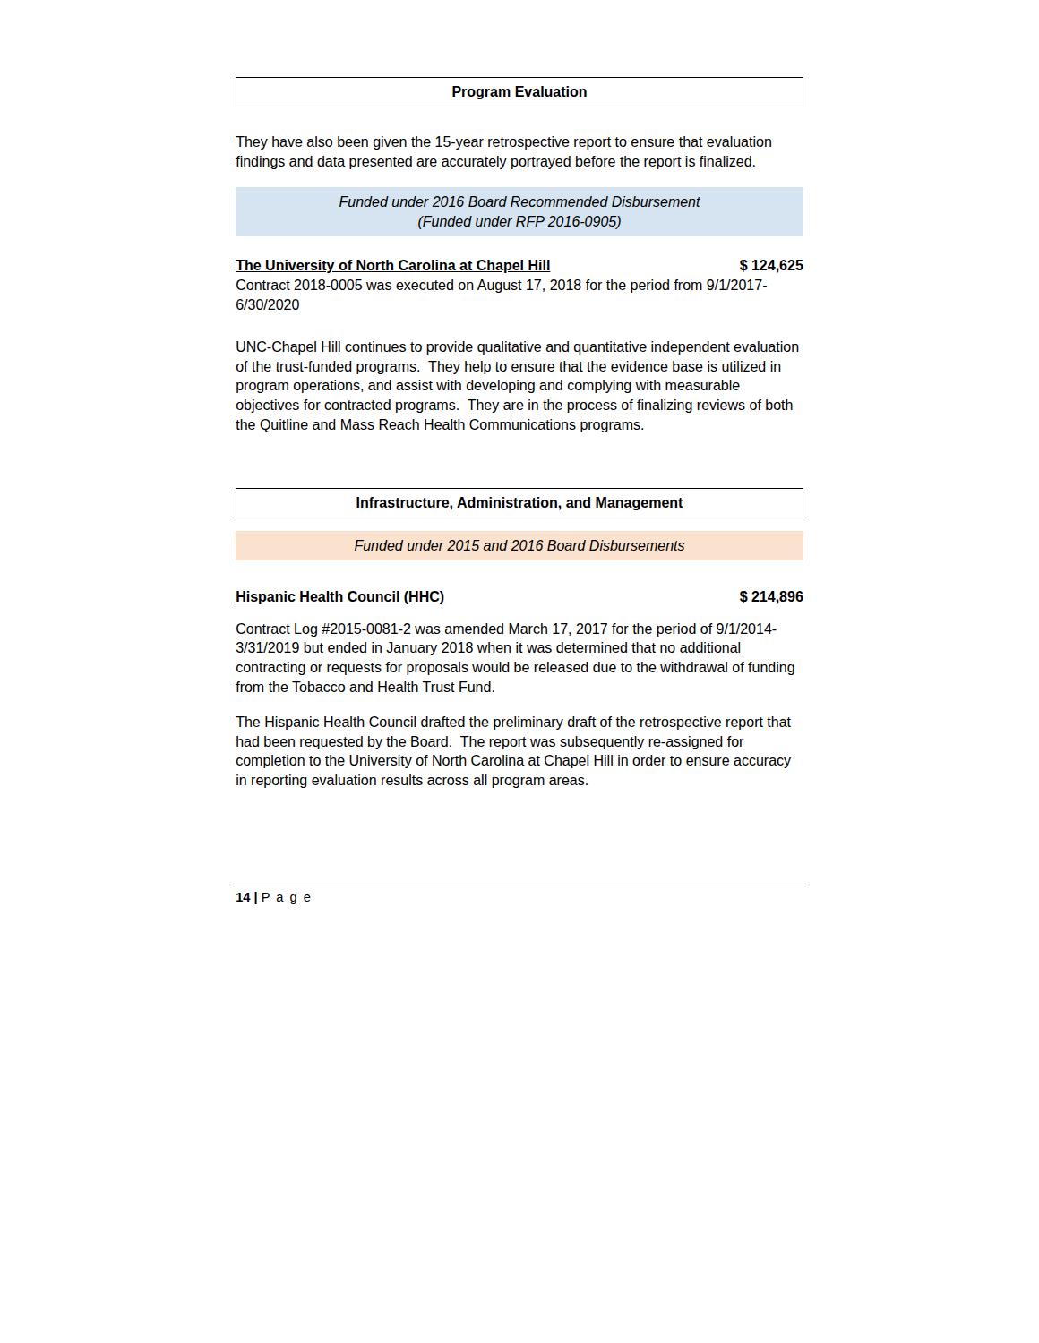Program Evaluation
They have also been given the 15-year retrospective report to ensure that evaluation findings and data presented are accurately portrayed before the report is finalized.
Funded under 2016 Board Recommended Disbursement
(Funded under RFP 2016-0905)
The University of North Carolina at Chapel Hill $ 124,625
Contract 2018-0005 was executed on August 17, 2018 for the period from 9/1/2017-6/30/2020
UNC-Chapel Hill continues to provide qualitative and quantitative independent evaluation of the trust-funded programs. They help to ensure that the evidence base is utilized in program operations, and assist with developing and complying with measurable objectives for contracted programs. They are in the process of finalizing reviews of both the Quitline and Mass Reach Health Communications programs.
Infrastructure, Administration, and Management
Funded under 2015 and 2016 Board Disbursements
Hispanic Health Council (HHC) $ 214,896
Contract Log #2015-0081-2 was amended March 17, 2017 for the period of 9/1/2014-3/31/2019 but ended in January 2018 when it was determined that no additional contracting or requests for proposals would be released due to the withdrawal of funding from the Tobacco and Health Trust Fund.
The Hispanic Health Council drafted the preliminary draft of the retrospective report that had been requested by the Board. The report was subsequently re-assigned for completion to the University of North Carolina at Chapel Hill in order to ensure accuracy in reporting evaluation results across all program areas.
14 | P a g e